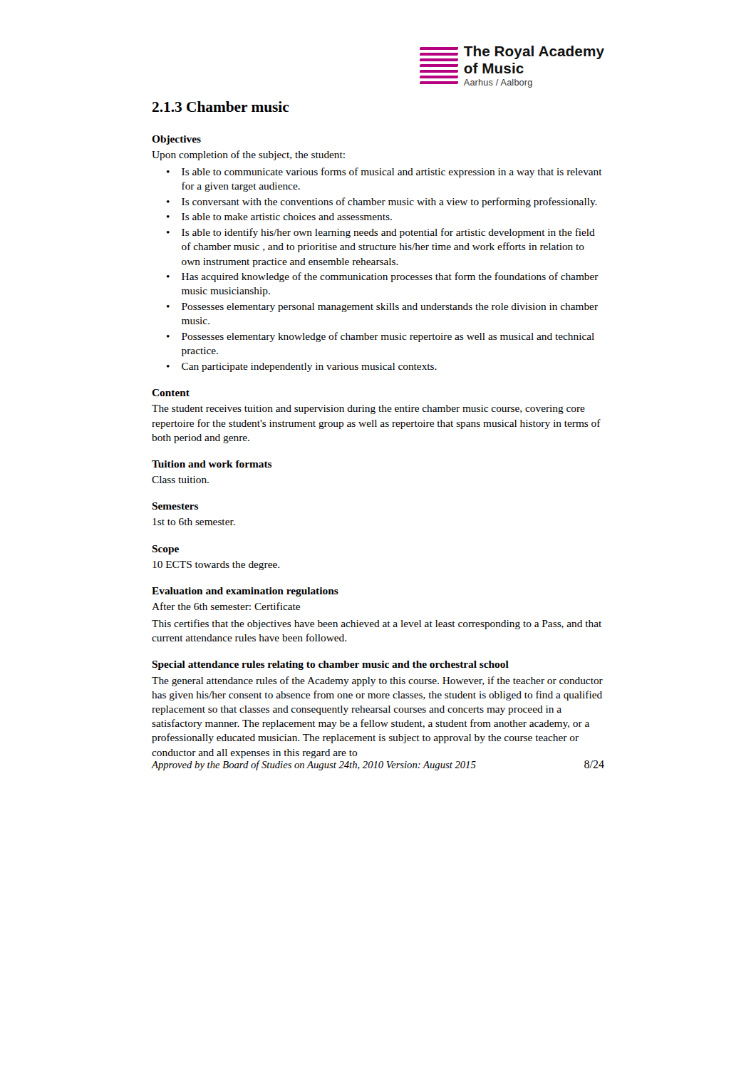The Royal Academy
of Music
Aarhus / Aalborg
2.1.3 Chamber music
Objectives
Upon completion of the subject, the student:
Is able to communicate various forms of musical and artistic expression in a way that is relevant for a given target audience.
Is conversant with the conventions of chamber music with a view to performing professionally.
Is able to make artistic choices and assessments.
Is able to identify his/her own learning needs and potential for artistic development in the field of chamber music , and to prioritise and structure his/her time and work efforts in relation to own instrument practice and ensemble rehearsals.
Has acquired knowledge of the communication processes that form the foundations of chamber music musicianship.
Possesses elementary personal management skills and understands the role division in chamber music.
Possesses elementary knowledge of chamber music repertoire as well as musical and technical practice.
Can participate independently in various musical contexts.
Content
The student receives tuition and supervision during the entire chamber music course, covering core repertoire for the student's instrument group as well as repertoire that spans musical history in terms of both period and genre.
Tuition and work formats
Class tuition.
Semesters
1st to 6th semester.
Scope
10 ECTS towards the degree.
Evaluation and examination regulations
After the 6th semester: Certificate
This certifies that the objectives have been achieved at a level at least corresponding to a Pass, and that current attendance rules have been followed.
Special attendance rules relating to chamber music and the orchestral school
The general attendance rules of the Academy apply to this course. However, if the teacher or conductor has given his/her consent to absence from one or more classes, the student is obliged to find a qualified replacement so that classes and consequently rehearsal courses and concerts may proceed in a satisfactory manner. The replacement may be a fellow student, a student from another academy, or a professionally educated musician. The replacement is subject to approval by the course teacher or conductor and all expenses in this regard are to
Approved by the Board of Studies on August 24th, 2010 Version: August 2015 8/24